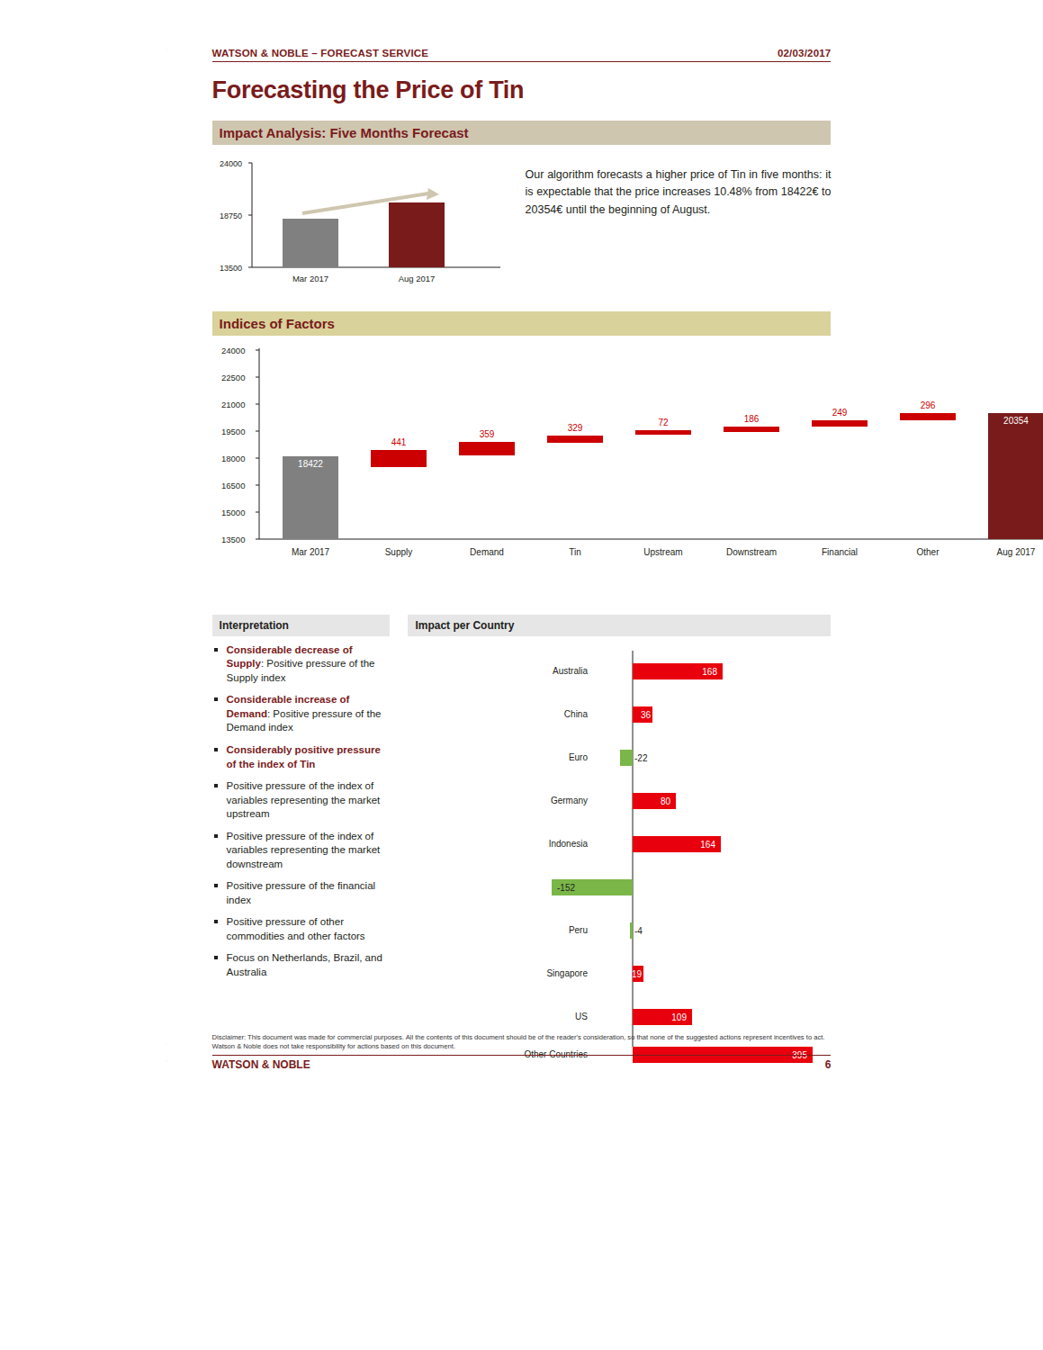WATSON & NOBLE – FORECAST SERVICE
02/03/2017
Forecasting the Price of Tin
Impact Analysis: Five Months Forecast
24000 18750 13500 Mar 2017 Aug 2017
Our algorithm forecasts a higher price of Tin in five months: it is expectable that the price increases 10.48% from 18422€ to 20354€ until the beginning of August.
Indices of Factors
24000 22500 21000 19500 18000 16500 15000 13500 18422 441 359 329 72 186 249 296 20354 Mar 2017 Supply Demand Tin Upstream Downstream Financial Other Aug 2017
Interpretation
Considerable decrease of Supply: Positive pressure of the Supply index
Considerable increase of Demand: Positive pressure of the Demand index
Considerably positive pressure of the index of Tin
Positive pressure of the index of variables representing the market upstream
Positive pressure of the index of variables representing the market downstream
Positive pressure of the financial index
Positive pressure of other commodities and other factors
Focus on Netherlands, Brazil, and Australia
Impact per Country
Australia 168 China 36 Euro -22 Germany 80 Indonesia 164 Japan -152 Peru -4 Singapore 19 US 109 Other Countries 395
Disclaimer: This document was made for commercial purposes. All the contents of this document should be of the reader's consideration, so that none of the suggested actions represent incentives to act. Watson & Noble does not take responsibility for actions based on this document.
WATSON & NOBLE
6